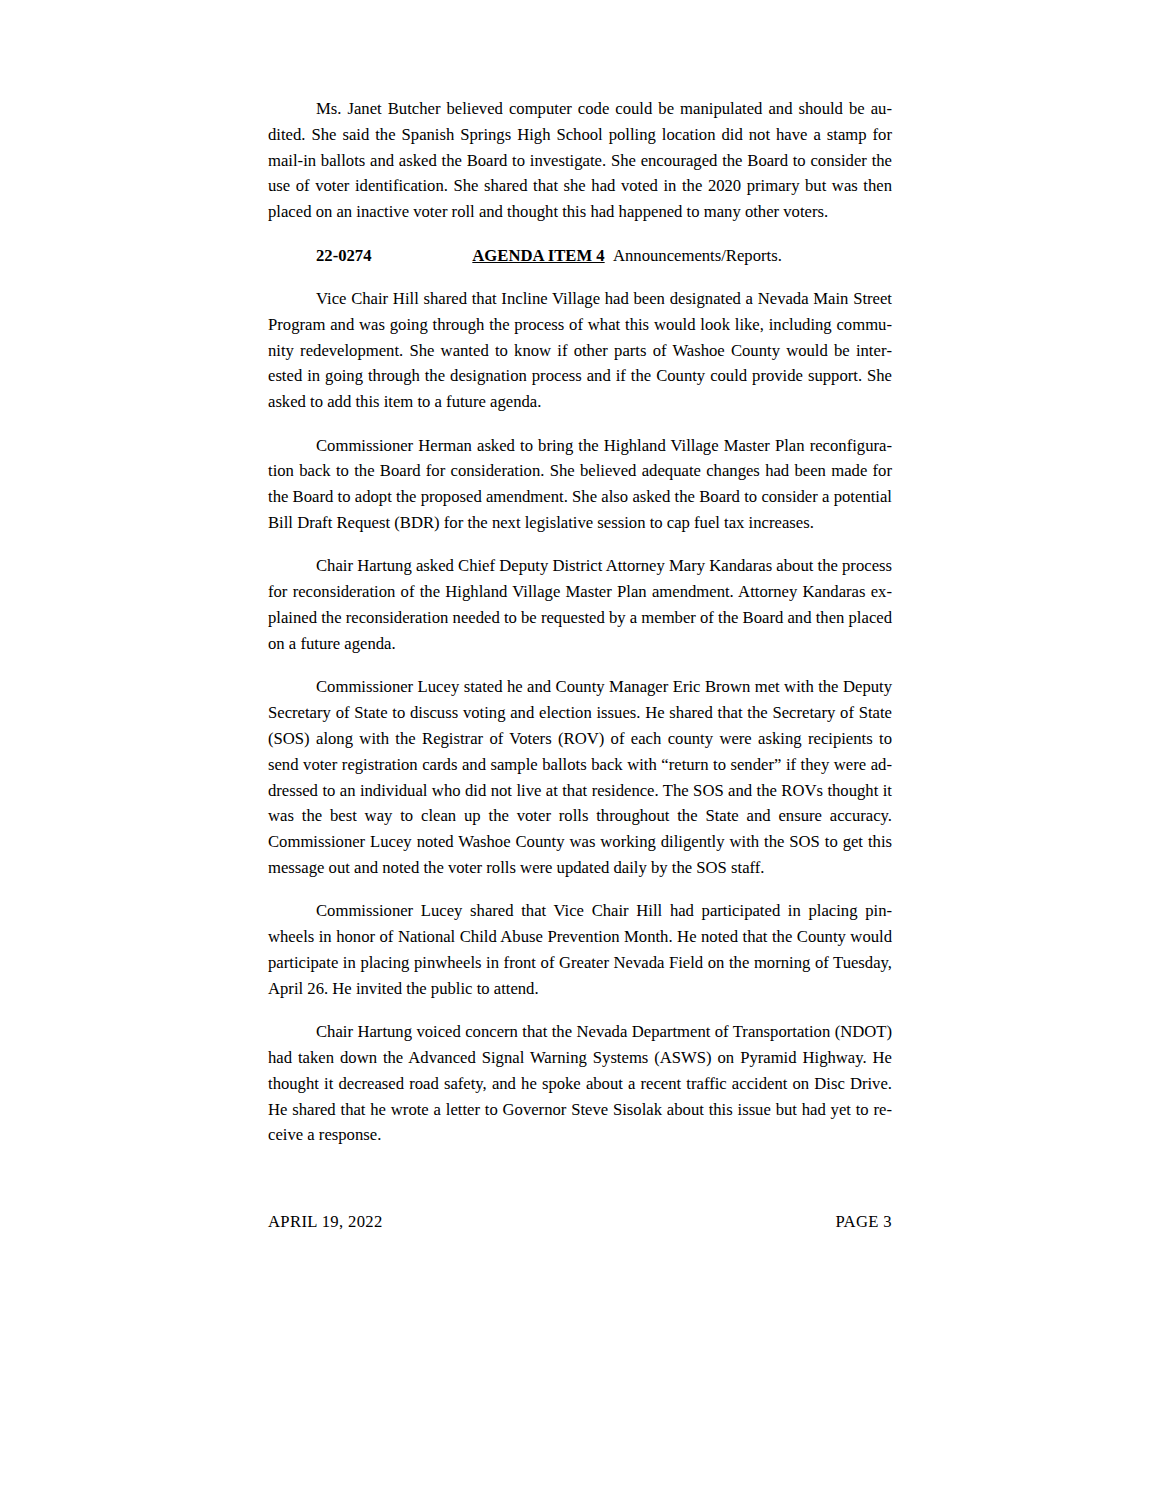Ms. Janet Butcher believed computer code could be manipulated and should be audited. She said the Spanish Springs High School polling location did not have a stamp for mail-in ballots and asked the Board to investigate. She encouraged the Board to consider the use of voter identification. She shared that she had voted in the 2020 primary but was then placed on an inactive voter roll and thought this had happened to many other voters.
22-0274 AGENDA ITEM 4 Announcements/Reports.
Vice Chair Hill shared that Incline Village had been designated a Nevada Main Street Program and was going through the process of what this would look like, including community redevelopment. She wanted to know if other parts of Washoe County would be interested in going through the designation process and if the County could provide support. She asked to add this item to a future agenda.
Commissioner Herman asked to bring the Highland Village Master Plan reconfiguration back to the Board for consideration. She believed adequate changes had been made for the Board to adopt the proposed amendment. She also asked the Board to consider a potential Bill Draft Request (BDR) for the next legislative session to cap fuel tax increases.
Chair Hartung asked Chief Deputy District Attorney Mary Kandaras about the process for reconsideration of the Highland Village Master Plan amendment. Attorney Kandaras explained the reconsideration needed to be requested by a member of the Board and then placed on a future agenda.
Commissioner Lucey stated he and County Manager Eric Brown met with the Deputy Secretary of State to discuss voting and election issues. He shared that the Secretary of State (SOS) along with the Registrar of Voters (ROV) of each county were asking recipients to send voter registration cards and sample ballots back with “return to sender” if they were addressed to an individual who did not live at that residence. The SOS and the ROVs thought it was the best way to clean up the voter rolls throughout the State and ensure accuracy. Commissioner Lucey noted Washoe County was working diligently with the SOS to get this message out and noted the voter rolls were updated daily by the SOS staff.
Commissioner Lucey shared that Vice Chair Hill had participated in placing pinwheels in honor of National Child Abuse Prevention Month. He noted that the County would participate in placing pinwheels in front of Greater Nevada Field on the morning of Tuesday, April 26. He invited the public to attend.
Chair Hartung voiced concern that the Nevada Department of Transportation (NDOT) had taken down the Advanced Signal Warning Systems (ASWS) on Pyramid Highway. He thought it decreased road safety, and he spoke about a recent traffic accident on Disc Drive. He shared that he wrote a letter to Governor Steve Sisolak about this issue but had yet to receive a response.
APRIL 19, 2022 PAGE 3